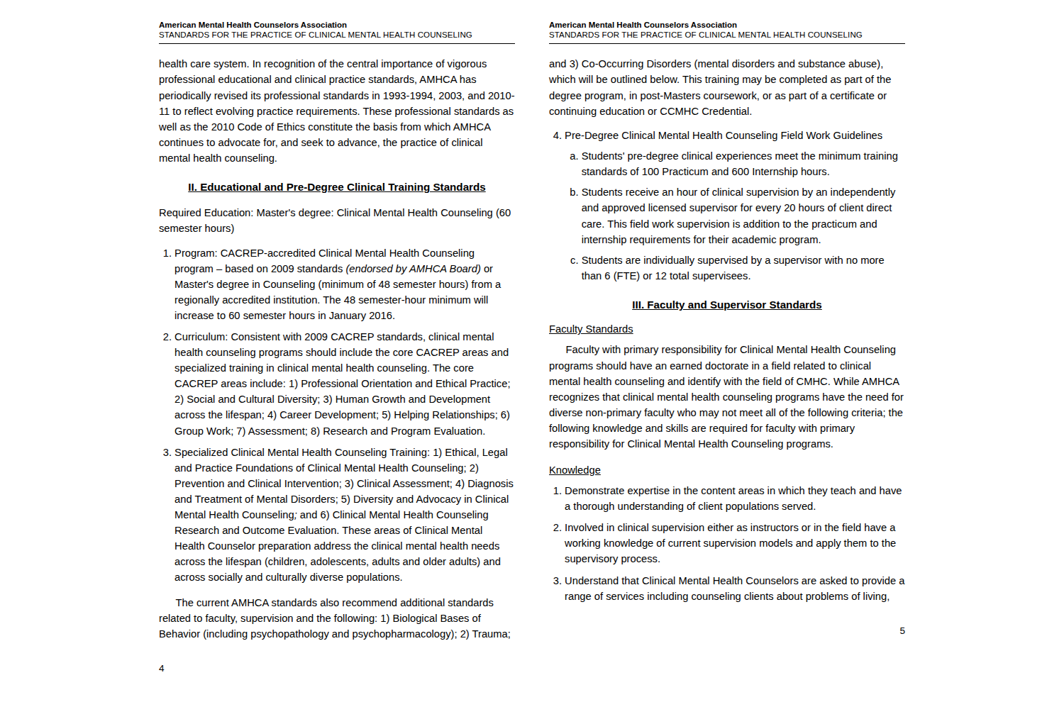American Mental Health Counselors Association
STANDARDS FOR THE PRACTICE OF CLINICAL MENTAL HEALTH COUNSELING
health care system. In recognition of the central importance of vigorous professional educational and clinical practice standards, AMHCA has periodically revised its professional standards in 1993-1994, 2003, and 2010-11 to reflect evolving practice requirements. These professional standards as well as the 2010 Code of Ethics constitute the basis from which AMHCA continues to advocate for, and seek to advance, the practice of clinical mental health counseling.
II. Educational and Pre-Degree Clinical Training Standards
Required Education: Master's degree: Clinical Mental Health Counseling (60 semester hours)
Program: CACREP-accredited Clinical Mental Health Counseling program – based on 2009 standards (endorsed by AMHCA Board) or Master's degree in Counseling (minimum of 48 semester hours) from a regionally accredited institution. The 48 semester-hour minimum will increase to 60 semester hours in January 2016.
Curriculum: Consistent with 2009 CACREP standards, clinical mental health counseling programs should include the core CACREP areas and specialized training in clinical mental health counseling. The core CACREP areas include: 1) Professional Orientation and Ethical Practice; 2) Social and Cultural Diversity; 3) Human Growth and Development across the lifespan; 4) Career Development; 5) Helping Relationships; 6) Group Work; 7) Assessment; 8) Research and Program Evaluation.
Specialized Clinical Mental Health Counseling Training: 1) Ethical, Legal and Practice Foundations of Clinical Mental Health Counseling; 2) Prevention and Clinical Intervention; 3) Clinical Assessment; 4) Diagnosis and Treatment of Mental Disorders; 5) Diversity and Advocacy in Clinical Mental Health Counseling; and 6) Clinical Mental Health Counseling Research and Outcome Evaluation. These areas of Clinical Mental Health Counselor preparation address the clinical mental health needs across the lifespan (children, adolescents, adults and older adults) and across socially and culturally diverse populations.
The current AMHCA standards also recommend additional standards related to faculty, supervision and the following: 1) Biological Bases of Behavior (including psychopathology and psychopharmacology); 2) Trauma;
4
American Mental Health Counselors Association
STANDARDS FOR THE PRACTICE OF CLINICAL MENTAL HEALTH COUNSELING
and 3) Co-Occurring Disorders (mental disorders and substance abuse), which will be outlined below. This training may be completed as part of the degree program, in post-Masters coursework, or as part of a certificate or continuing education or CCMHC Credential.
Pre-Degree Clinical Mental Health Counseling Field Work Guidelines
Students' pre-degree clinical experiences meet the minimum training standards of 100 Practicum and 600 Internship hours.
Students receive an hour of clinical supervision by an independently and approved licensed supervisor for every 20 hours of client direct care. This field work supervision is addition to the practicum and internship requirements for their academic program.
Students are individually supervised by a supervisor with no more than 6 (FTE) or 12 total supervisees.
III. Faculty and Supervisor Standards
Faculty Standards
Faculty with primary responsibility for Clinical Mental Health Counseling programs should have an earned doctorate in a field related to clinical mental health counseling and identify with the field of CMHC. While AMHCA recognizes that clinical mental health counseling programs have the need for diverse non-primary faculty who may not meet all of the following criteria; the following knowledge and skills are required for faculty with primary responsibility for Clinical Mental Health Counseling programs.
Knowledge
Demonstrate expertise in the content areas in which they teach and have a thorough understanding of client populations served.
Involved in clinical supervision either as instructors or in the field have a working knowledge of current supervision models and apply them to the supervisory process.
Understand that Clinical Mental Health Counselors are asked to provide a range of services including counseling clients about problems of living,
5